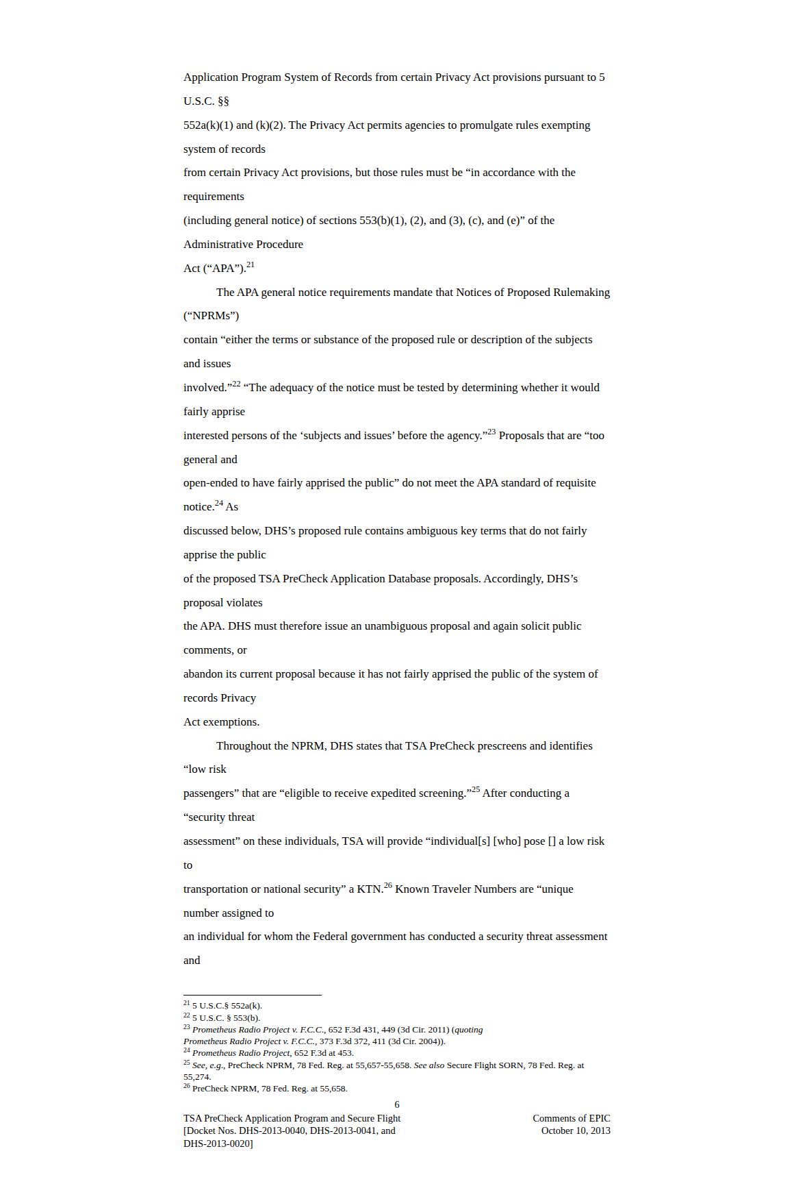Application Program System of Records from certain Privacy Act provisions pursuant to 5 U.S.C. §§
552a(k)(1) and (k)(2). The Privacy Act permits agencies to promulgate rules exempting system of records
from certain Privacy Act provisions, but those rules must be “in accordance with the requirements
(including general notice) of sections 553(b)(1), (2), and (3), (c), and (e)” of the Administrative Procedure
Act (“APA”).21
The APA general notice requirements mandate that Notices of Proposed Rulemaking (“NPRMs”)
contain “either the terms or substance of the proposed rule or description of the subjects and issues
involved.”22 “The adequacy of the notice must be tested by determining whether it would fairly apprise
interested persons of the ‘subjects and issues’ before the agency.”23 Proposals that are “too general and
open-ended to have fairly apprised the public” do not meet the APA standard of requisite notice.24 As
discussed below, DHS’s proposed rule contains ambiguous key terms that do not fairly apprise the public
of the proposed TSA PreCheck Application Database proposals. Accordingly, DHS’s proposal violates
the APA. DHS must therefore issue an unambiguous proposal and again solicit public comments, or
abandon its current proposal because it has not fairly apprised the public of the system of records Privacy
Act exemptions.
Throughout the NPRM, DHS states that TSA PreCheck prescreens and identifies “low risk
passengers” that are “eligible to receive expedited screening.”25 After conducting a “security threat
assessment” on these individuals, TSA will provide “individual[s] [who] pose [] a low risk to
transportation or national security” a KTN.26 Known Traveler Numbers are “unique number assigned to
an individual for whom the Federal government has conducted a security threat assessment and
21 5 U.S.C.§ 552a(k).
22 5 U.S.C. § 553(b).
23 Prometheus Radio Project v. F.C.C., 652 F.3d 431, 449 (3d Cir. 2011) (quoting
Prometheus Radio Project v. F.C.C., 373 F.3d 372, 411 (3d Cir. 2004)).
24 Prometheus Radio Project, 652 F.3d at 453.
25 See, e.g., PreCheck NPRM, 78 Fed. Reg. at 55,657-55,658. See also Secure Flight SORN, 78 Fed. Reg. at 55,274.
26 PreCheck NPRM, 78 Fed. Reg. at 55,658.
6
TSA PreCheck Application Program and Secure Flight
[Docket Nos. DHS-2013-0040, DHS-2013-0041, and
DHS-2013-0020]
Comments of EPIC
October 10, 2013